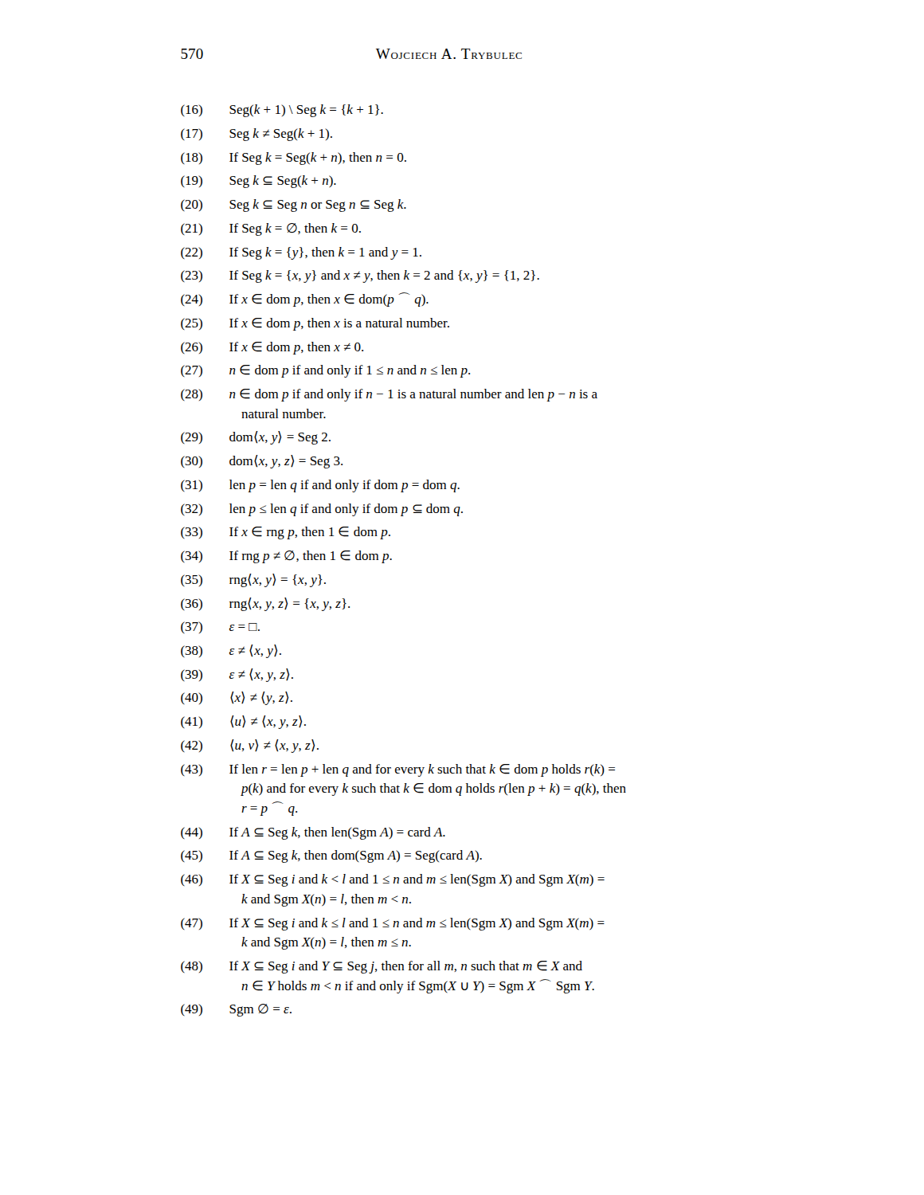570
Wojciech A. Trybulec
(16) Seg(k + 1) \ Seg k = {k + 1}.
(17) Seg k ≠ Seg(k + 1).
(18) If Seg k = Seg(k + n), then n = 0.
(19) Seg k ⊆ Seg(k + n).
(20) Seg k ⊆ Seg n or Seg n ⊆ Seg k.
(21) If Seg k = ∅, then k = 0.
(22) If Seg k = {y}, then k = 1 and y = 1.
(23) If Seg k = {x, y} and x ≠ y, then k = 2 and {x, y} = {1, 2}.
(24) If x ∈ dom p, then x ∈ dom(p ⌒ q).
(25) If x ∈ dom p, then x is a natural number.
(26) If x ∈ dom p, then x ≠ 0.
(27) n ∈ dom p if and only if 1 ≤ n and n ≤ len p.
(28) n ∈ dom p if and only if n − 1 is a natural number and len p − n is a natural number.
(29) dom⟨x, y⟩ = Seg 2.
(30) dom⟨x, y, z⟩ = Seg 3.
(31) len p = len q if and only if dom p = dom q.
(32) len p ≤ len q if and only if dom p ⊆ dom q.
(33) If x ∈ rng p, then 1 ∈ dom p.
(34) If rng p ≠ ∅, then 1 ∈ dom p.
(35) rng⟨x, y⟩ = {x, y}.
(36) rng⟨x, y, z⟩ = {x, y, z}.
(37) ε = □.
(38) ε ≠ ⟨x, y⟩.
(39) ε ≠ ⟨x, y, z⟩.
(40) ⟨x⟩ ≠ ⟨y, z⟩.
(41) ⟨u⟩ ≠ ⟨x, y, z⟩.
(42) ⟨u, v⟩ ≠ ⟨x, y, z⟩.
(43) If len r = len p + len q and for every k such that k ∈ dom p holds r(k) = p(k) and for every k such that k ∈ dom q holds r(len p + k) = q(k), then r = p ⌒ q.
(44) If A ⊆ Seg k, then len(Sgm A) = card A.
(45) If A ⊆ Seg k, then dom(Sgm A) = Seg(card A).
(46) If X ⊆ Seg i and k < l and 1 ≤ n and m ≤ len(Sgm X) and Sgm X(m) = k and Sgm X(n) = l, then m < n.
(47) If X ⊆ Seg i and k ≤ l and 1 ≤ n and m ≤ len(Sgm X) and Sgm X(m) = k and Sgm X(n) = l, then m ≤ n.
(48) If X ⊆ Seg i and Y ⊆ Seg j, then for all m, n such that m ∈ X and n ∈ Y holds m < n if and only if Sgm(X ∪ Y) = Sgm X ⌒ Sgm Y.
(49) Sgm ∅ = ε.